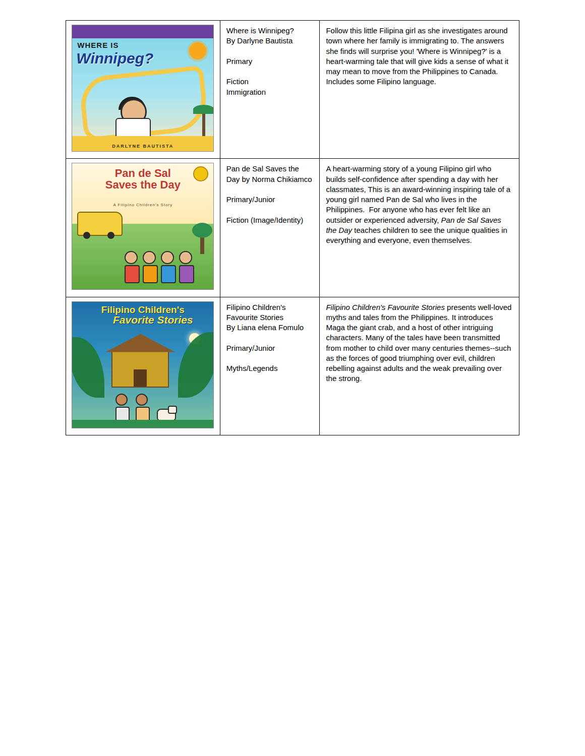| WHERE IS Winnipeg? DARLYNE BAUTISTA | Where is Winnipeg? By Darlyne Bautista Primary Fiction Immigration | Follow this little Filipina girl as she investigates around town where her family is immigrating to. The answers she finds will surprise you! 'Where is Winnipeg?' is a heart-warming tale that will give kids a sense of what it may mean to move from the Philippines to Canada. Includes some Filipino language. |
| Pan de Sal Saves the Day A Filipino Children's Story | Pan de Sal Saves the Day by Norma Chikiamco Primary/Junior Fiction (Image/Identity) | A heart-warming story of a young Filipino girl who builds self-confidence after spending a day with her classmates, This is an award-winning inspiring tale of a young girl named Pan de Sal who lives in the Philippines. For anyone who has ever felt like an outsider or experienced adversity, Pan de Sal Saves the Day teaches children to see the unique qualities in everything and everyone, even themselves. |
| Filipino Children's Favorite Stories | Filipino Children's Favourite Stories By Liana elena Fomulo Primary/Junior Myths/Legends | Filipino Children's Favourite Stories presents well-loved myths and tales from the Philippines. It introduces Maga the giant crab, and a host of other intriguing characters. Many of the tales have been transmitted from mother to child over many centuries themes--such as the forces of good triumphing over evil, children rebelling against adults and the weak prevailing over the strong. |